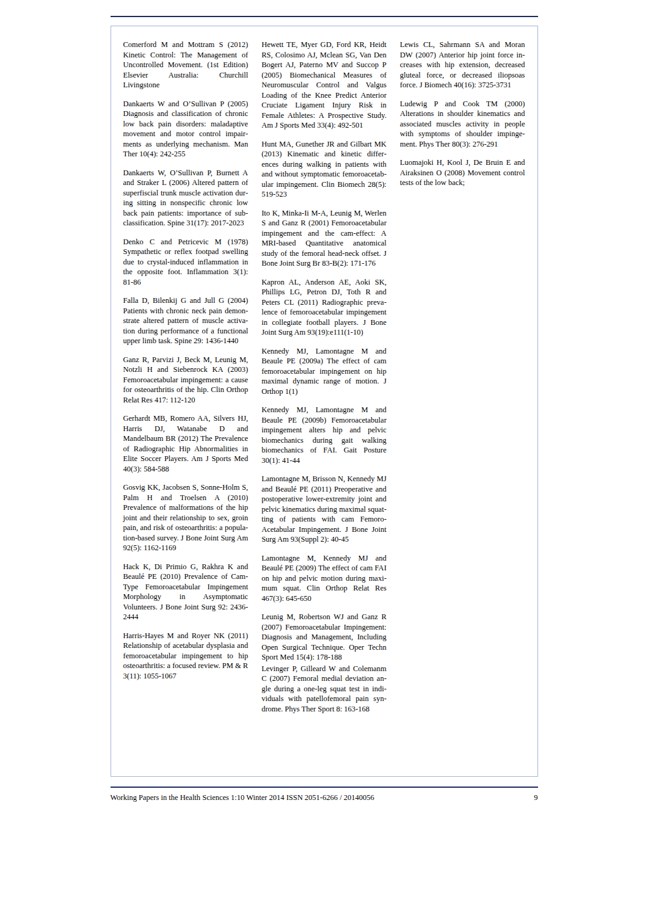Comerford M and Mottram S (2012) Kinetic Control: The Management of Uncontrolled Movement. (1st Edition) Elsevier Australia: Churchill Livingstone
Dankaerts W and O’Sullivan P (2005) Diagnosis and classification of chronic low back pain disorders: maladaptive movement and motor control impairments as underlying mechanism. Man Ther 10(4): 242-255
Dankaerts W, O’Sullivan P, Burnett A and Straker L (2006) Altered pattern of superfiscial trunk muscle activation during sitting in nonspecific chronic low back pain patients: importance of subclassification. Spine 31(17): 2017-2023
Denko C and Petricevic M (1978) Sympathetic or reflex footpad swelling due to crystal-induced inflammation in the opposite foot. Inflammation 3(1): 81-86
Falla D, Bilenkij G and Jull G (2004) Patients with chronic neck pain demonstrate altered pattern of muscle activation during performance of a functional upper limb task. Spine 29: 1436-1440
Ganz R, Parvizi J, Beck M, Leunig M, Notzli H and Siebenrock KA (2003) Femoroacetabular impingement: a cause for osteoarthritis of the hip. Clin Orthop Relat Res 417: 112-120
Gerhardt MB, Romero AA, Silvers HJ, Harris DJ, Watanabe D and Mandelbaum BR (2012) The Prevalence of Radiographic Hip Abnormalities in Elite Soccer Players. Am J Sports Med 40(3): 584-588
Gosvig KK, Jacobsen S, Sonne-Holm S, Palm H and Troelsen A (2010) Prevalence of malformations of the hip joint and their relationship to sex, groin pain, and risk of osteoarthritis: a population-based survey. J Bone Joint Surg Am 92(5): 1162-1169
Hack K, Di Primio G, Rakhra K and Beaulé PE (2010) Prevalence of Cam-Type Femoroacetabular Impingement Morphology in Asymptomatic Volunteers. J Bone Joint Surg 92: 2436-2444
Harris-Hayes M and Royer NK (2011) Relationship of acetabular dysplasia and femoroacetabular impingement to hip osteoarthritis: a focused review. PM & R 3(11): 1055-1067
Hewett TE, Myer GD, Ford KR, Heidt RS, Colosimo AJ, Mclean SG, Van Den Bogert AJ, Paterno MV and Succop P (2005) Biomechanical Measures of Neuromuscular Control and Valgus Loading of the Knee Predict Anterior Cruciate Ligament Injury Risk in Female Athletes: A Prospective Study. Am J Sports Med 33(4): 492-501
Hunt MA, Gunether JR and Gilbart MK (2013) Kinematic and kinetic differences during walking in patients with and without symptomatic femoroacetabular impingement. Clin Biomech 28(5): 519-523
Ito K, Minka-Ii M-A, Leunig M, Werlen S and Ganz R (2001) Femoroacetabular impingement and the cam-effect: A MRI-based Quantitative anatomical study of the femoral head-neck offset. J Bone Joint Surg Br 83-B(2): 171-176
Kapron AL, Anderson AE, Aoki SK, Phillips LG, Petron DJ, Toth R and Peters CL (2011) Radiographic prevalence of femoroacetabular impingement in collegiate football players. J Bone Joint Surg Am 93(19):e111(1-10)
Kennedy MJ, Lamontagne M and Beaule PE (2009a) The effect of cam femoroacetabular impingement on hip maximal dynamic range of motion. J Orthop 1(1)
Kennedy MJ, Lamontagne M and Beaule PE (2009b) Femoroacetabular impingement alters hip and pelvic biomechanics during gait walking biomechanics of FAI. Gait Posture 30(1): 41-44
Lamontagne M, Brisson N, Kennedy MJ and Beaulé PE (2011) Preoperative and postoperative lower-extremity joint and pelvic kinematics during maximal squatting of patients with cam Femoro-Acetabular Impingement. J Bone Joint Surg Am 93(Suppl 2): 40-45
Lamontagne M, Kennedy MJ and Beaulé PE (2009) The effect of cam FAI on hip and pelvic motion during maximum squat. Clin Orthop Relat Res 467(3): 645-650
Leunig M, Robertson WJ and Ganz R (2007) Femoroacetabular Impingement: Diagnosis and Management, Including Open Surgical Technique. Oper Techn Sport Med 15(4): 178-188
Levinger P, Gilleard W and Colemanm C (2007) Femoral medial deviation angle during a one-leg squat test in individuals with patellofemoral pain syndrome. Phys Ther Sport 8: 163-168
Lewis CL, Sahrmann SA and Moran DW (2007) Anterior hip joint force increases with hip extension, decreased gluteal force, or decreased iliopsoas force. J Biomech 40(16): 3725-3731
Ludewig P and Cook TM (2000) Alterations in shoulder kinematics and associated muscles activity in people with symptoms of shoulder impingement. Phys Ther 80(3): 276-291
Luomajoki H, Kool J, De Bruin E and Airaksinen O (2008) Movement control tests of the low back;
Working Papers in the Health Sciences 1:10 Winter 2014 ISSN 2051-6266 / 20140056
9